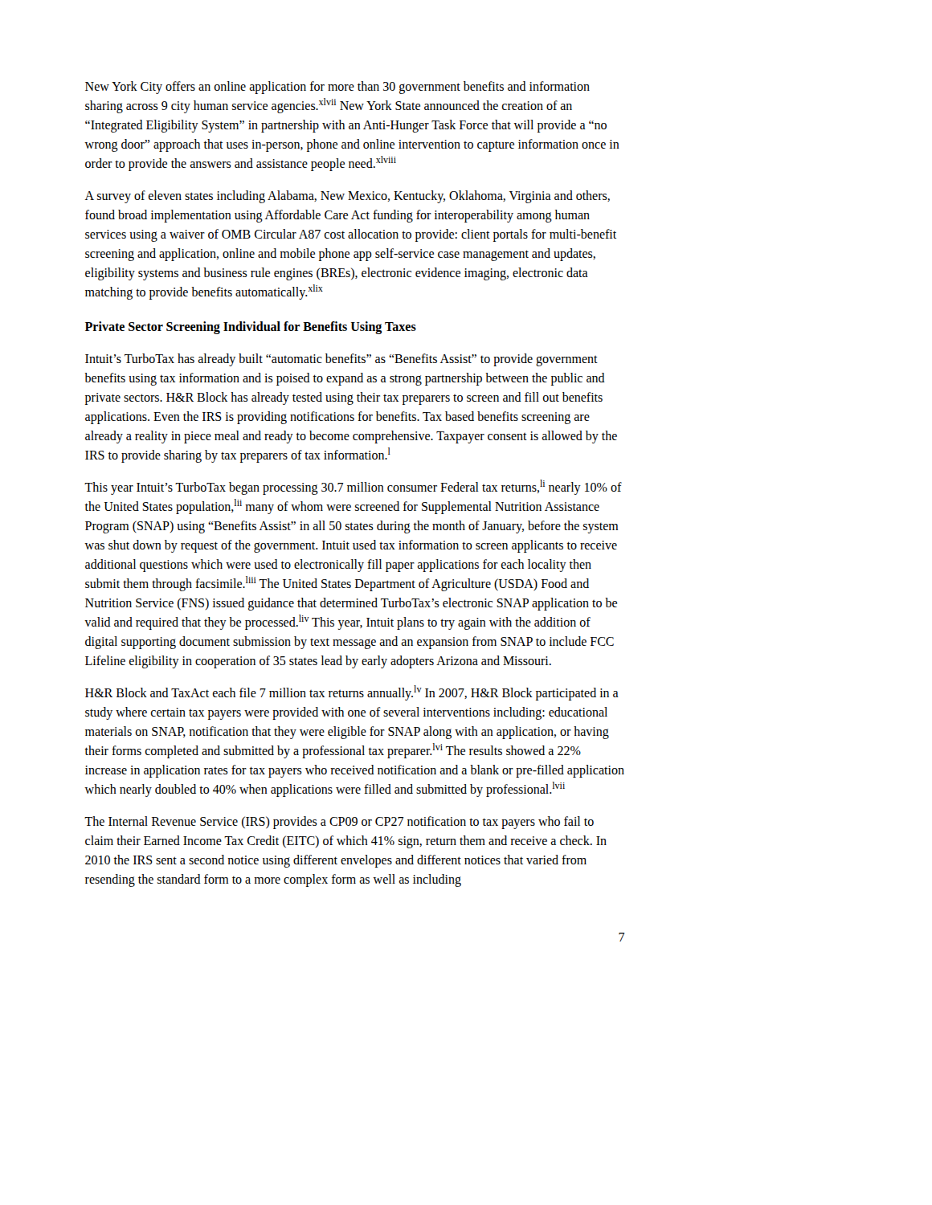New York City offers an online application for more than 30 government benefits and information sharing across 9 city human service agencies.xlvii New York State announced the creation of an “Integrated Eligibility System” in partnership with an Anti-Hunger Task Force that will provide a “no wrong door” approach that uses in-person, phone and online intervention to capture information once in order to provide the answers and assistance people need.xlviii
A survey of eleven states including Alabama, New Mexico, Kentucky, Oklahoma, Virginia and others, found broad implementation using Affordable Care Act funding for interoperability among human services using a waiver of OMB Circular A87 cost allocation to provide: client portals for multi-benefit screening and application, online and mobile phone app self-service case management and updates, eligibility systems and business rule engines (BREs), electronic evidence imaging, electronic data matching to provide benefits automatically.xlix
Private Sector Screening Individual for Benefits Using Taxes
Intuit’s TurboTax has already built “automatic benefits” as “Benefits Assist” to provide government benefits using tax information and is poised to expand as a strong partnership between the public and private sectors. H&R Block has already tested using their tax preparers to screen and fill out benefits applications. Even the IRS is providing notifications for benefits. Tax based benefits screening are already a reality in piece meal and ready to become comprehensive. Taxpayer consent is allowed by the IRS to provide sharing by tax preparers of tax information.l
This year Intuit’s TurboTax began processing 30.7 million consumer Federal tax returns,li nearly 10% of the United States population,lii many of whom were screened for Supplemental Nutrition Assistance Program (SNAP) using “Benefits Assist” in all 50 states during the month of January, before the system was shut down by request of the government. Intuit used tax information to screen applicants to receive additional questions which were used to electronically fill paper applications for each locality then submit them through facsimile.liii The United States Department of Agriculture (USDA) Food and Nutrition Service (FNS) issued guidance that determined TurboTax’s electronic SNAP application to be valid and required that they be processed.liv This year, Intuit plans to try again with the addition of digital supporting document submission by text message and an expansion from SNAP to include FCC Lifeline eligibility in cooperation of 35 states lead by early adopters Arizona and Missouri.
H&R Block and TaxAct each file 7 million tax returns annually.lv In 2007, H&R Block participated in a study where certain tax payers were provided with one of several interventions including: educational materials on SNAP, notification that they were eligible for SNAP along with an application, or having their forms completed and submitted by a professional tax preparer.lvi The results showed a 22% increase in application rates for tax payers who received notification and a blank or pre-filled application which nearly doubled to 40% when applications were filled and submitted by professional.lvii
The Internal Revenue Service (IRS) provides a CP09 or CP27 notification to tax payers who fail to claim their Earned Income Tax Credit (EITC) of which 41% sign, return them and receive a check. In 2010 the IRS sent a second notice using different envelopes and different notices that varied from resending the standard form to a more complex form as well as including
7